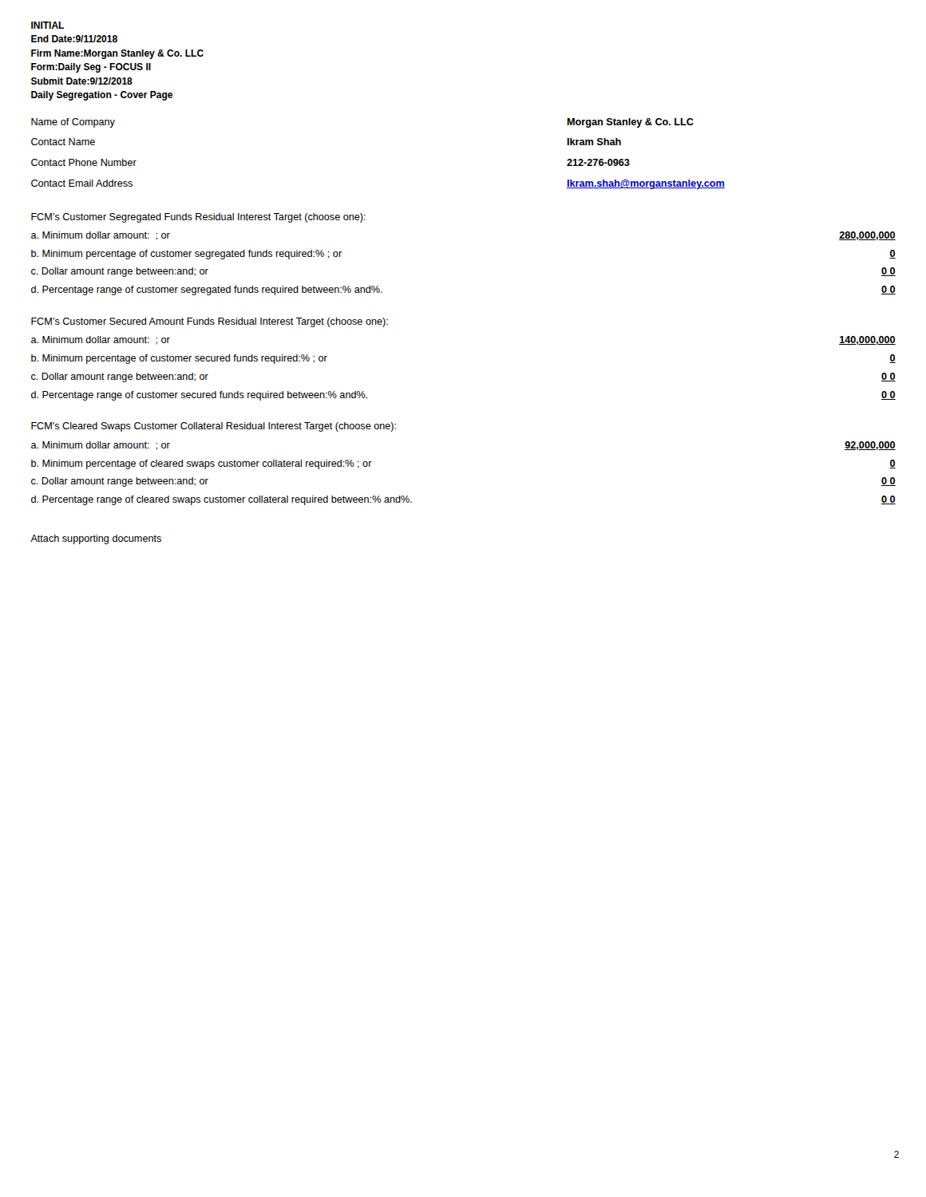INITIAL
End Date:9/11/2018
Firm Name:Morgan Stanley & Co. LLC
Form:Daily Seg - FOCUS II
Submit Date:9/12/2018
Daily Segregation - Cover Page
| Name of Company | Morgan Stanley & Co. LLC |
| Contact Name | Ikram Shah |
| Contact Phone Number | 212-276-0963 |
| Contact Email Address | Ikram.shah@morganstanley.com |
FCM’s Customer Segregated Funds Residual Interest Target (choose one):
a. Minimum dollar amount: ; or 280,000,000
b. Minimum percentage of customer segregated funds required:% ; or 0
c. Dollar amount range between:and; or 0 0
d. Percentage range of customer segregated funds required between:% and%. 0 0
FCM’s Customer Secured Amount Funds Residual Interest Target (choose one):
a. Minimum dollar amount: ; or 140,000,000
b. Minimum percentage of customer secured funds required:% ; or 0
c. Dollar amount range between:and; or 0 0
d. Percentage range of customer secured funds required between:% and%. 0 0
FCM's Cleared Swaps Customer Collateral Residual Interest Target (choose one):
a. Minimum dollar amount: ; or 92,000,000
b. Minimum percentage of cleared swaps customer collateral required:% ; or 0
c. Dollar amount range between:and; or 0 0
d. Percentage range of cleared swaps customer collateral required between:% and%. 0 0
Attach supporting documents
2